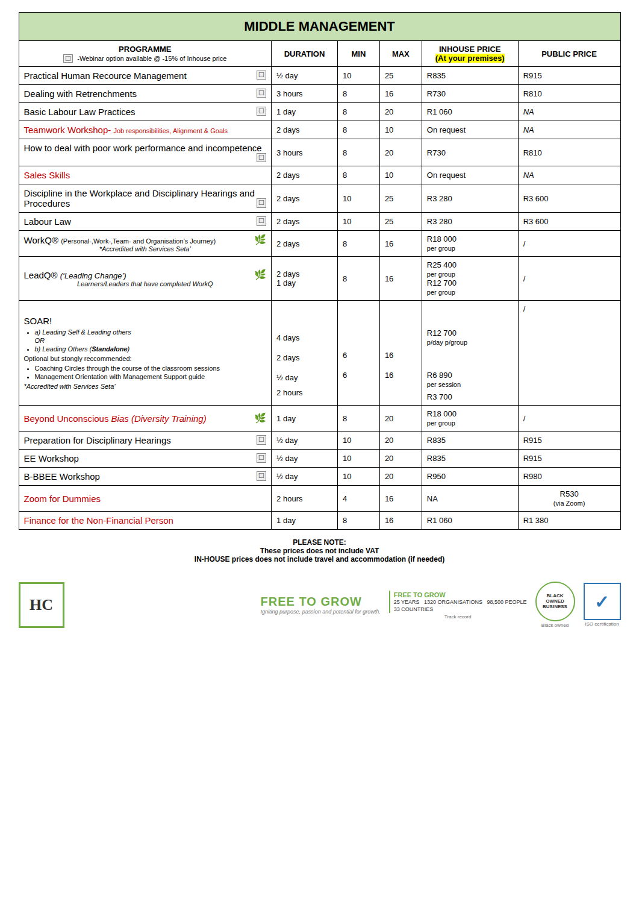| MIDDLE MANAGEMENT |
| PROGRAMME ☐ -Webinar option available @ -15% of Inhouse price | DURATION | MIN | MAX | INHOUSE PRICE (At your premises) | PUBLIC PRICE |
| Practical Human Recource Management ☐ | ½ day | 10 | 25 | R835 | R915 |
| Dealing with Retrenchments ☐ | 3 hours | 8 | 16 | R730 | R810 |
| Basic Labour Law Practices ☐ | 1 day | 8 | 20 | R1 060 | NA |
| Teamwork Workshop- Job responsibilities, Alignment & Goals | 2 days | 8 | 10 | On request | NA |
| How to deal with poor work performance and incompetence ☐ | 3 hours | 8 | 20 | R730 | R810 |
| Sales Skills | 2 days | 8 | 10 | On request | NA |
| Discipline in the Workplace and Disciplinary Hearings and Procedures ☐ | 2 days | 10 | 25 | R3 280 | R3 600 |
| Labour Law ☐ | 2 days | 10 | 25 | R3 280 | R3 600 |
| WorkQ® (Personal-,Work-,Team- and Organisation’s Journey) 🌿 *Accredited with Services Seta’ | 2 days | 8 | 16 | R18 000 per group | / |
| LeadQ® (‘Leading Change’) 🌿 Learners/Leaders that have completed WorkQ | 2 days 1 day | 8 | 16 | R25 400 per group R12 700 per group | / |
| SOAR! a) Leading Self & Leading others OR b) Leading Others ( Standalone ) Optional but stongly reccommended: Coaching Circles through the course of the classroom sessions Management Orientation with Management Support guide *Accredited with Services Seta’ | 4 days 2 days ½ day 2 hours | 6 6 | 16 16 | R12 700 p/day p/group R6 890 per session R3 700 | / |
| Beyond Unconscious Bias (Diversity Training) 🌿 | 1 day | 8 | 20 | R18 000 per group | / |
| Preparation for Disciplinary Hearings ☐ | ½ day | 10 | 20 | R835 | R915 |
| EE Workshop ☐ | ½ day | 10 | 20 | R835 | R915 |
| B-BBEE Workshop ☐ | ½ day | 10 | 20 | R950 | R980 |
| Zoom for Dummies | 2 hours | 4 | 16 | NA | R530 (via Zoom) |
| Finance for the Non-Financial Person | 1 day | 8 | 16 | R1 060 | R1 380 |
PLEASE NOTE:
These prices does not include VAT
IN-HOUSE prices does not include travel and accommodation (if needed)
HC
FREE TO GROW Igniting purpose, passion and potential for growth.
FREE TO GROW 25 YEARS 1320 ORGANISATIONS 98,500 PEOPLE
33 COUNTRIES
Track record
BLACK OWNED BUSINESS
Black owned
✓
ISO certification